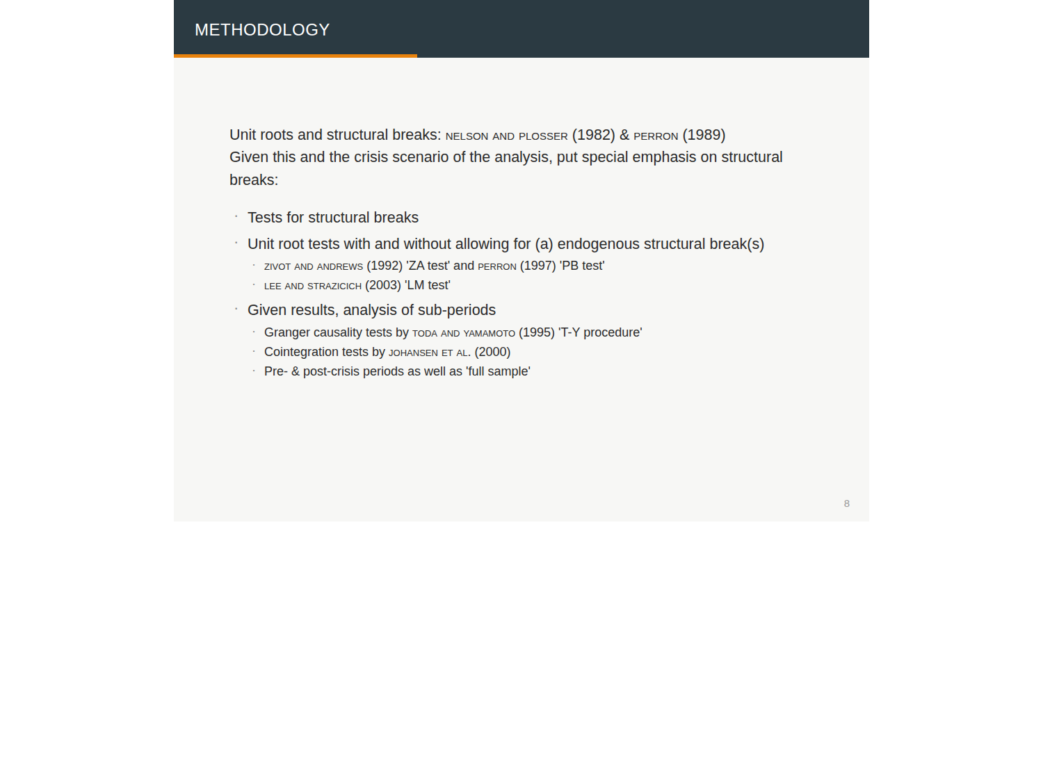Methodology
Unit roots and structural breaks: Nelson and Plosser (1982) & Perron (1989)
Given this and the crisis scenario of the analysis, put special emphasis on structural breaks:
Tests for structural breaks
Unit root tests with and without allowing for (a) endogenous structural break(s)
Zivot and Andrews (1992) 'ZA test' and Perron (1997) 'PB test'
Lee and Strazicich (2003) 'LM test'
Given results, analysis of sub-periods
Granger causality tests by Toda and Yamamoto (1995) 'T-Y procedure'
Cointegration tests by Johansen et al. (2000)
Pre- & post-crisis periods as well as 'full sample'
8